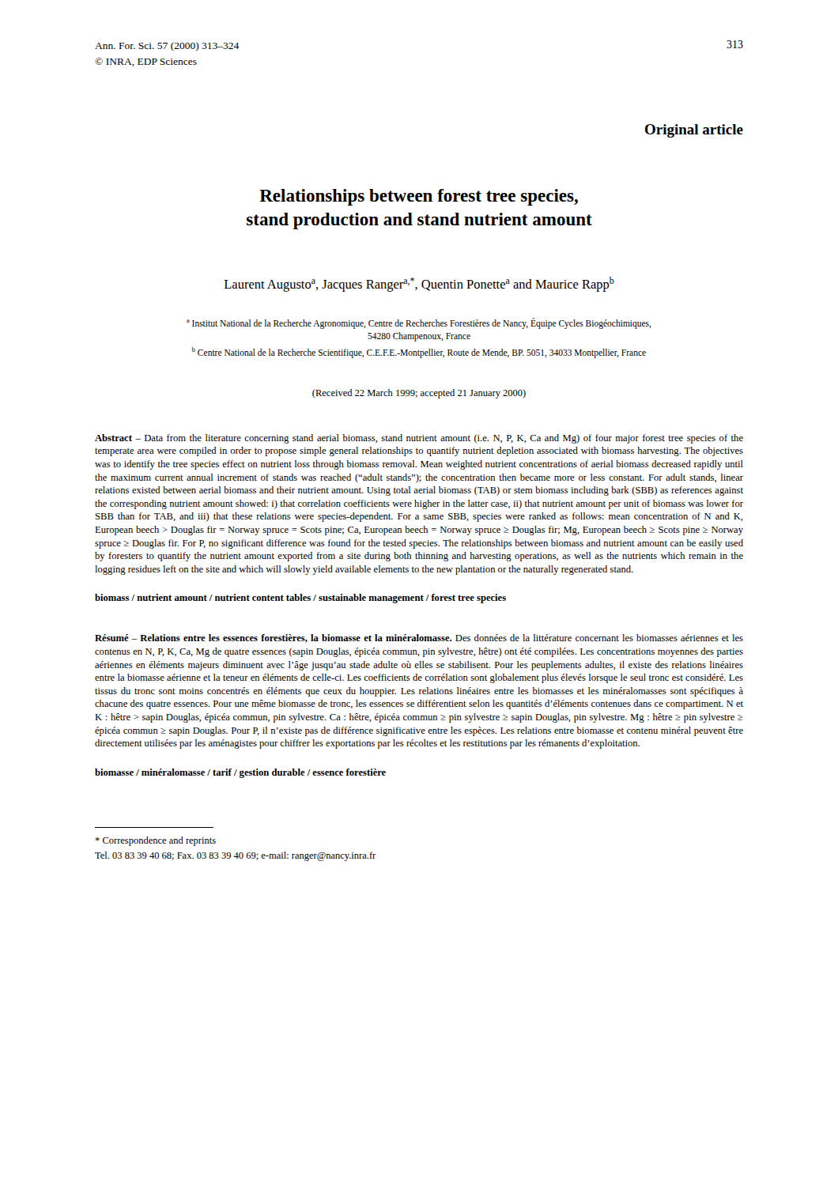Ann. For. Sci. 57 (2000) 313–324
© INRA, EDP Sciences
313
Original article
Relationships between forest tree species,
stand production and stand nutrient amount
Laurent Augustoa, Jacques Rangera,*, Quentin Ponettea and Maurice Rappb
a Institut National de la Recherche Agronomique, Centre de Recherches Forestières de Nancy, Équipe Cycles Biogéochimiques,
54280 Champenoux, France
b Centre National de la Recherche Scientifique, C.E.F.E.-Montpellier, Route de Mende, BP. 5051, 34033 Montpellier, France
(Received 22 March 1999; accepted 21 January 2000)
Abstract – Data from the literature concerning stand aerial biomass, stand nutrient amount (i.e. N, P, K, Ca and Mg) of four major forest tree species of the temperate area were compiled in order to propose simple general relationships to quantify nutrient depletion associated with biomass harvesting. The objectives was to identify the tree species effect on nutrient loss through biomass removal. Mean weighted nutrient concentrations of aerial biomass decreased rapidly until the maximum current annual increment of stands was reached (“adult stands”); the concentration then became more or less constant. For adult stands, linear relations existed between aerial biomass and their nutrient amount. Using total aerial biomass (TAB) or stem biomass including bark (SBB) as references against the corresponding nutrient amount showed: i) that correlation coefficients were higher in the latter case, ii) that nutrient amount per unit of biomass was lower for SBB than for TAB, and iii) that these relations were species-dependent. For a same SBB, species were ranked as follows: mean concentration of N and K, European beech > Douglas fir = Norway spruce = Scots pine; Ca, European beech = Norway spruce ≥ Douglas fir; Mg, European beech ≥ Scots pine ≥ Norway spruce ≥ Douglas fir. For P, no significant difference was found for the tested species. The relationships between biomass and nutrient amount can be easily used by foresters to quantify the nutrient amount exported from a site during both thinning and harvesting operations, as well as the nutrients which remain in the logging residues left on the site and which will slowly yield available elements to the new plantation or the naturally regenerated stand.
biomass / nutrient amount / nutrient content tables / sustainable management / forest tree species
Résumé – Relations entre les essences forestières, la biomasse et la minéralomasse. Des données de la littérature concernant les biomasses aériennes et les contenus en N, P, K, Ca, Mg de quatre essences (sapin Douglas, épicéa commun, pin sylvestre, hêtre) ont été compilées. Les concentrations moyennes des parties aériennes en éléments majeurs diminuent avec l’âge jusqu’au stade adulte où elles se stabilisent. Pour les peuplements adultes, il existe des relations linéaires entre la biomasse aérienne et la teneur en éléments de celle-ci. Les coefficients de corrélation sont globalement plus élevés lorsque le seul tronc est considéré. Les tissus du tronc sont moins concentrés en éléments que ceux du houppier. Les relations linéaires entre les biomasses et les minéralomasses sont spécifiques à chacune des quatre essences. Pour une même biomasse de tronc, les essences se différentient selon les quantités d’éléments contenues dans ce compartiment. N et K : hêtre > sapin Douglas, épicéa commun, pin sylvestre. Ca : hêtre, épicéa commun ≥ pin sylvestre ≥ sapin Douglas, pin sylvestre. Mg : hêtre ≥ pin sylvestre ≥ épicéa commun ≥ sapin Douglas. Pour P, il n’existe pas de différence significative entre les espèces. Les relations entre biomasse et contenu minéral peuvent être directement utilisées par les aménagistes pour chiffrer les exportations par les récoltes et les restitutions par les rémanents d’exploitation.
biomasse / minéralomasse / tarif / gestion durable / essence forestière
* Correspondence and reprints
Tel. 03 83 39 40 68; Fax. 03 83 39 40 69; e-mail: ranger@nancy.inra.fr